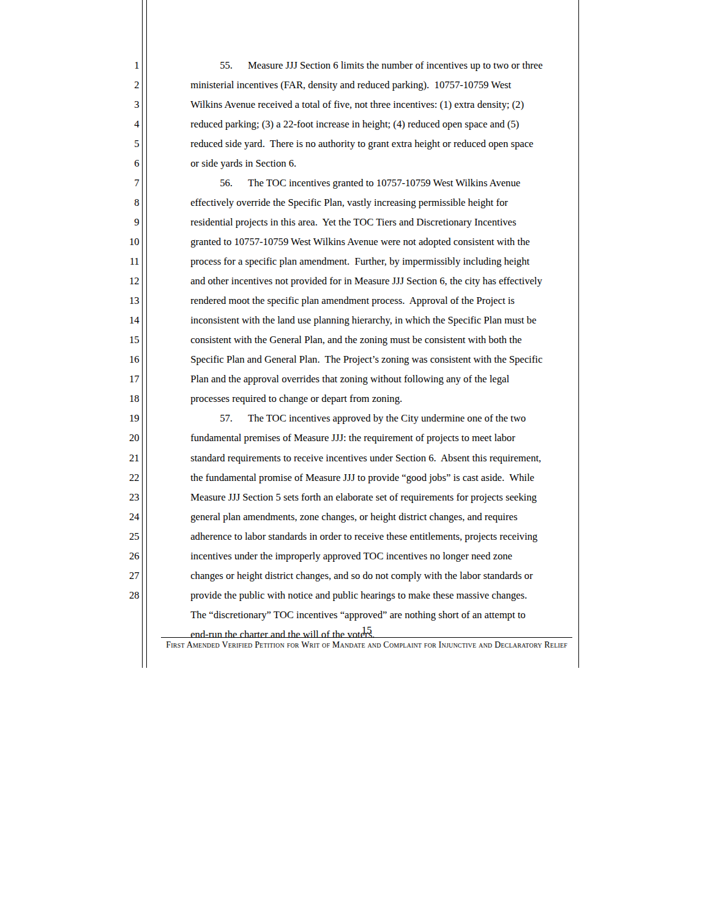1
2
3
4
5
6
7
8
9
10
11
12
13
14
15
16
17
18
19
20
21
22
23
24
25
26
27
28
55. Measure JJJ Section 6 limits the number of incentives up to two or three ministerial incentives (FAR, density and reduced parking). 10757-10759 West Wilkins Avenue received a total of five, not three incentives: (1) extra density; (2) reduced parking; (3) a 22-foot increase in height; (4) reduced open space and (5) reduced side yard. There is no authority to grant extra height or reduced open space or side yards in Section 6.
56. The TOC incentives granted to 10757-10759 West Wilkins Avenue effectively override the Specific Plan, vastly increasing permissible height for residential projects in this area. Yet the TOC Tiers and Discretionary Incentives granted to 10757-10759 West Wilkins Avenue were not adopted consistent with the process for a specific plan amendment. Further, by impermissibly including height and other incentives not provided for in Measure JJJ Section 6, the city has effectively rendered moot the specific plan amendment process. Approval of the Project is inconsistent with the land use planning hierarchy, in which the Specific Plan must be consistent with the General Plan, and the zoning must be consistent with both the Specific Plan and General Plan. The Project’s zoning was consistent with the Specific Plan and the approval overrides that zoning without following any of the legal processes required to change or depart from zoning.
57. The TOC incentives approved by the City undermine one of the two fundamental premises of Measure JJJ: the requirement of projects to meet labor standard requirements to receive incentives under Section 6. Absent this requirement, the fundamental promise of Measure JJJ to provide “good jobs” is cast aside. While Measure JJJ Section 5 sets forth an elaborate set of requirements for projects seeking general plan amendments, zone changes, or height district changes, and requires adherence to labor standards in order to receive these entitlements, projects receiving incentives under the improperly approved TOC incentives no longer need zone changes or height district changes, and so do not comply with the labor standards or provide the public with notice and public hearings to make these massive changes. The “discretionary” TOC incentives “approved” are nothing short of an attempt to end-run the charter and the will of the voters.
15
First Amended Verified Petition for Writ of Mandate and Complaint for Injunctive and Declaratory Relief